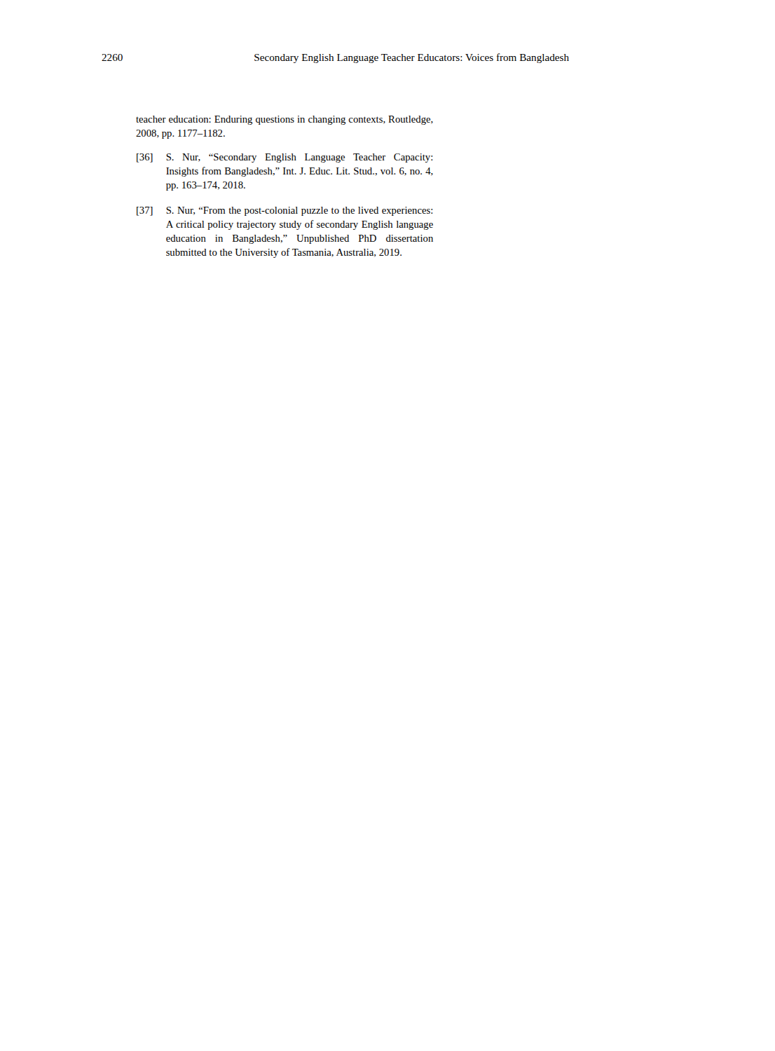2260 Secondary English Language Teacher Educators: Voices from Bangladesh
teacher education: Enduring questions in changing contexts, Routledge, 2008, pp. 1177–1182.
[36] S. Nur, “Secondary English Language Teacher Capacity: Insights from Bangladesh,” Int. J. Educ. Lit. Stud., vol. 6, no. 4, pp. 163–174, 2018.
[37] S. Nur, “From the post-colonial puzzle to the lived experiences: A critical policy trajectory study of secondary English language education in Bangladesh,” Unpublished PhD dissertation submitted to the University of Tasmania, Australia, 2019.